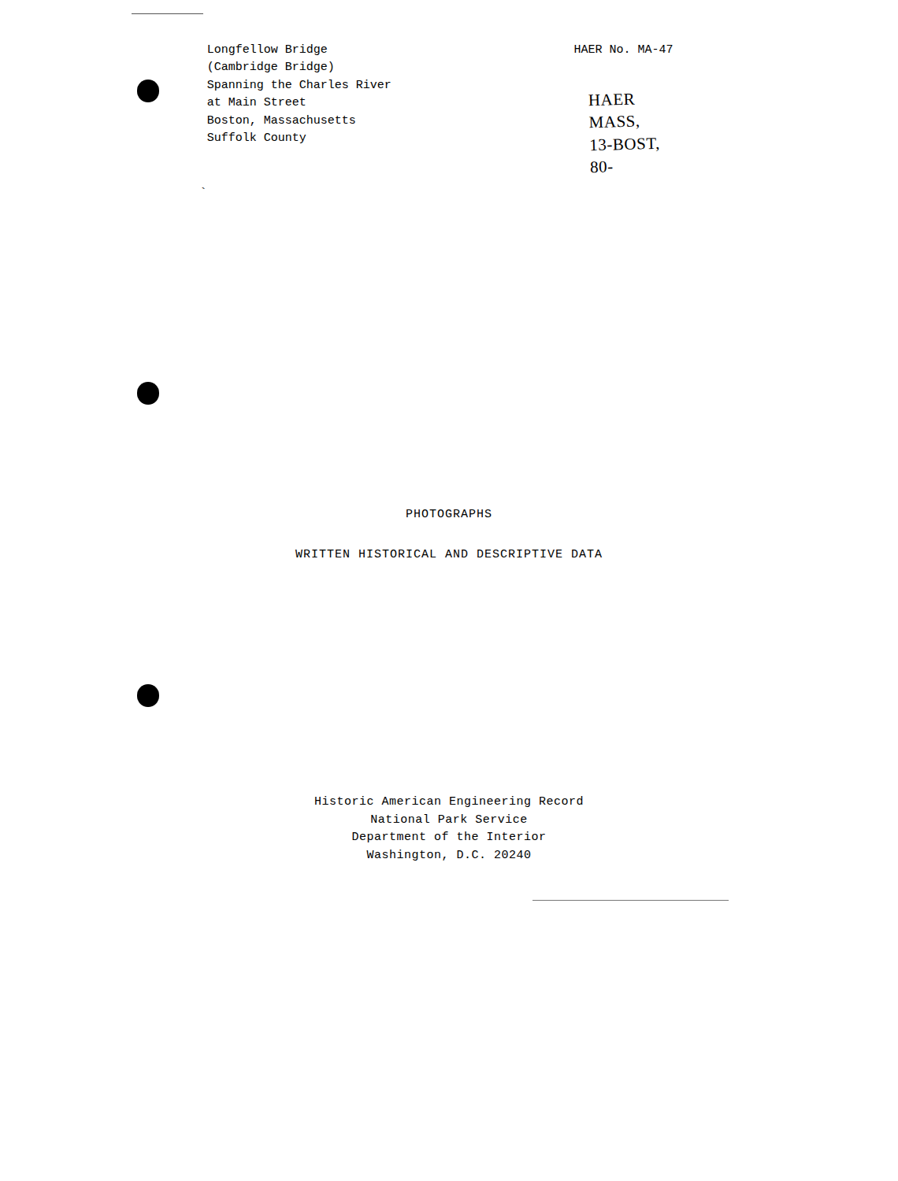Longfellow Bridge (Cambridge Bridge) Spanning the Charles River at Main Street Boston, Massachusetts Suffolk County
HAER No. MA-47
HAER MASS, 13-BOST, 80-
`
PHOTOGRAPHS
WRITTEN HISTORICAL AND DESCRIPTIVE DATA
Historic American Engineering Record
National Park Service
Department of the Interior
Washington, D.C. 20240